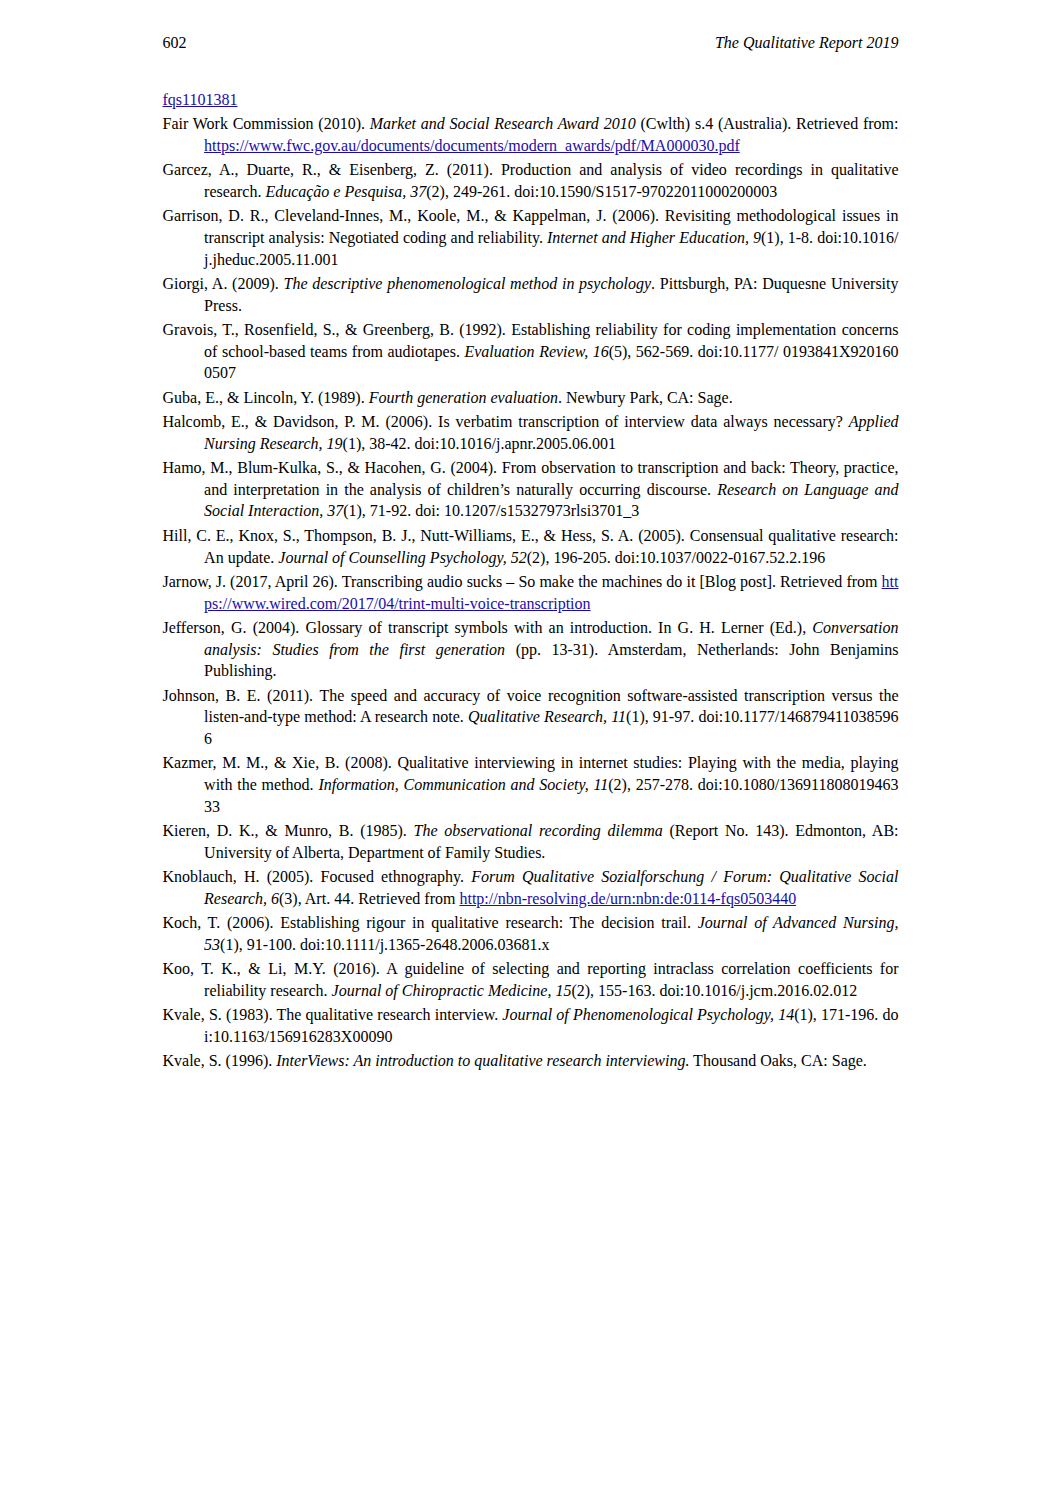602 The Qualitative Report 2019
fqs1101381
Fair Work Commission (2010). Market and Social Research Award 2010 (Cwlth) s.4 (Australia). Retrieved from: https://www.fwc.gov.au/documents/documents/modern_awards/pdf/MA000030.pdf
Garcez, A., Duarte, R., & Eisenberg, Z. (2011). Production and analysis of video recordings in qualitative research. Educação e Pesquisa, 37(2), 249-261. doi:10.1590/S1517-97022011000200003
Garrison, D. R., Cleveland-Innes, M., Koole, M., & Kappelman, J. (2006). Revisiting methodological issues in transcript analysis: Negotiated coding and reliability. Internet and Higher Education, 9(1), 1-8. doi:10.1016/j.jheduc.2005.11.001
Giorgi, A. (2009). The descriptive phenomenological method in psychology. Pittsburgh, PA: Duquesne University Press.
Gravois, T., Rosenfield, S., & Greenberg, B. (1992). Establishing reliability for coding implementation concerns of school-based teams from audiotapes. Evaluation Review, 16(5), 562-569. doi:10.1177/ 0193841X9201600507
Guba, E., & Lincoln, Y. (1989). Fourth generation evaluation. Newbury Park, CA: Sage.
Halcomb, E., & Davidson, P. M. (2006). Is verbatim transcription of interview data always necessary? Applied Nursing Research, 19(1), 38-42. doi:10.1016/j.apnr.2005.06.001
Hamo, M., Blum-Kulka, S., & Hacohen, G. (2004). From observation to transcription and back: Theory, practice, and interpretation in the analysis of children’s naturally occurring discourse. Research on Language and Social Interaction, 37(1), 71-92. doi: 10.1207/s15327973rlsi3701_3
Hill, C. E., Knox, S., Thompson, B. J., Nutt-Williams, E., & Hess, S. A. (2005). Consensual qualitative research: An update. Journal of Counselling Psychology, 52(2), 196-205. doi:10.1037/0022-0167.52.2.196
Jarnow, J. (2017, April 26). Transcribing audio sucks – So make the machines do it [Blog post]. Retrieved from https://www.wired.com/2017/04/trint-multi-voice-transcription
Jefferson, G. (2004). Glossary of transcript symbols with an introduction. In G. H. Lerner (Ed.), Conversation analysis: Studies from the first generation (pp. 13-31). Amsterdam, Netherlands: John Benjamins Publishing.
Johnson, B. E. (2011). The speed and accuracy of voice recognition software-assisted transcription versus the listen-and-type method: A research note. Qualitative Research, 11(1), 91-97. doi:10.1177/1468794110385966
Kazmer, M. M., & Xie, B. (2008). Qualitative interviewing in internet studies: Playing with the media, playing with the method. Information, Communication and Society, 11(2), 257-278. doi:10.1080/13691180801946333
Kieren, D. K., & Munro, B. (1985). The observational recording dilemma (Report No. 143). Edmonton, AB: University of Alberta, Department of Family Studies.
Knoblauch, H. (2005). Focused ethnography. Forum Qualitative Sozialforschung / Forum: Qualitative Social Research, 6(3), Art. 44. Retrieved from http://nbn-resolving.de/urn:nbn:de:0114-fqs0503440
Koch, T. (2006). Establishing rigour in qualitative research: The decision trail. Journal of Advanced Nursing, 53(1), 91-100. doi:10.1111/j.1365-2648.2006.03681.x
Koo, T. K., & Li, M.Y. (2016). A guideline of selecting and reporting intraclass correlation coefficients for reliability research. Journal of Chiropractic Medicine, 15(2), 155-163. doi:10.1016/j.jcm.2016.02.012
Kvale, S. (1983). The qualitative research interview. Journal of Phenomenological Psychology, 14(1), 171-196. doi:10.1163/156916283X00090
Kvale, S. (1996). InterViews: An introduction to qualitative research interviewing. Thousand Oaks, CA: Sage.